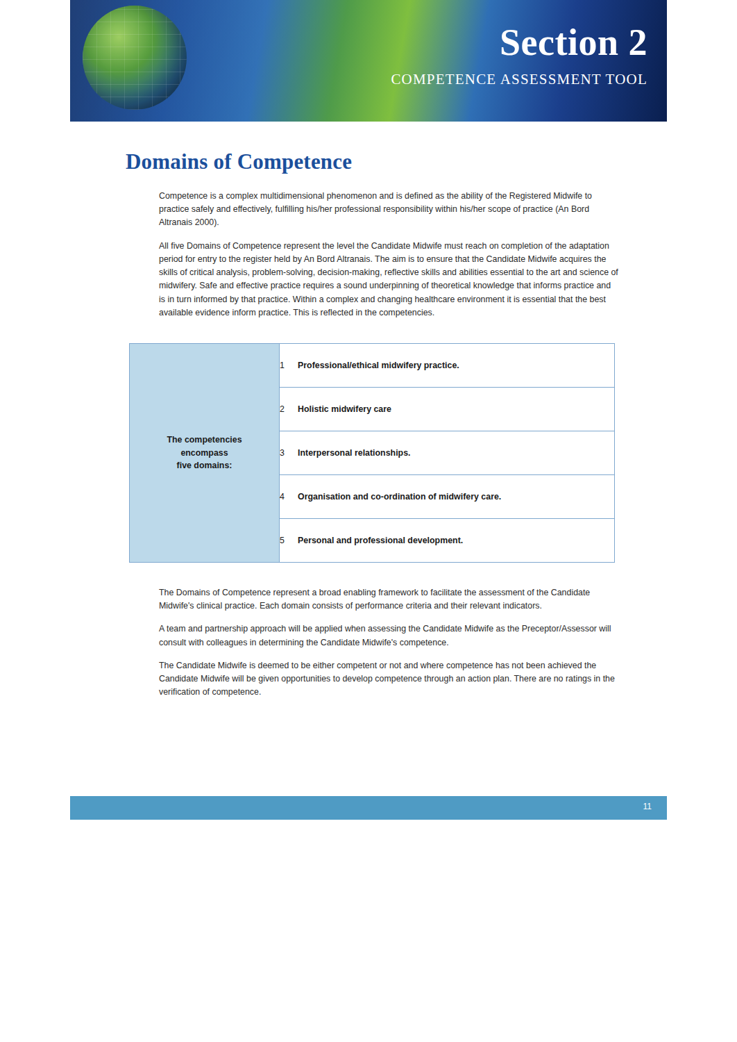Section 2
COMPETENCE ASSESSMENT TOOL
Domains of Competence
Competence is a complex multidimensional phenomenon and is defined as the ability of the Registered Midwife to practice safely and effectively, fulfilling his/her professional responsibility within his/her scope of practice (An Bord Altranais 2000).
All five Domains of Competence represent the level the Candidate Midwife must reach on completion of the adaptation period for entry to the register held by An Bord Altranais. The aim is to ensure that the Candidate Midwife acquires the skills of critical analysis, problem-solving, decision-making, reflective skills and abilities essential to the art and science of midwifery. Safe and effective practice requires a sound underpinning of theoretical knowledge that informs practice and is in turn informed by that practice. Within a complex and changing healthcare environment it is essential that the best available evidence inform practice. This is reflected in the competencies.
| The competencies encompass five domains: | 1 Professional/ethical midwifery practice. |
| 2 Holistic midwifery care |
| 3 Interpersonal relationships. |
| 4 Organisation and co-ordination of midwifery care. |
| 5 Personal and professional development. |
The Domains of Competence represent a broad enabling framework to facilitate the assessment of the Candidate Midwife's clinical practice. Each domain consists of performance criteria and their relevant indicators.
A team and partnership approach will be applied when assessing the Candidate Midwife as the Preceptor/Assessor will consult with colleagues in determining the Candidate Midwife's competence.
The Candidate Midwife is deemed to be either competent or not and where competence has not been achieved the Candidate Midwife will be given opportunities to develop competence through an action plan. There are no ratings in the verification of competence.
11